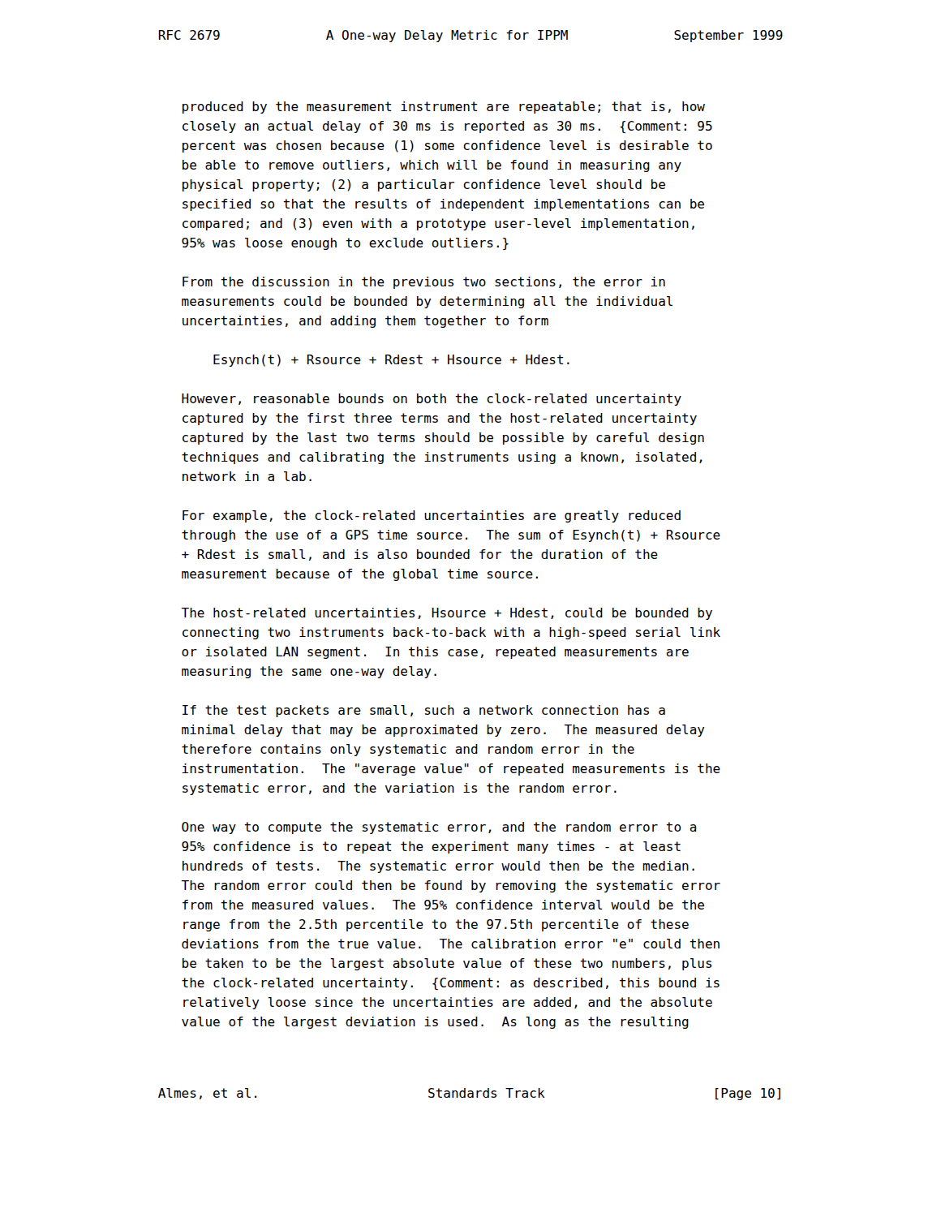RFC 2679 A One-way Delay Metric for IPPM September 1999
produced by the measurement instrument are repeatable; that is, how closely an actual delay of 30 ms is reported as 30 ms. {Comment: 95 percent was chosen because (1) some confidence level is desirable to be able to remove outliers, which will be found in measuring any physical property; (2) a particular confidence level should be specified so that the results of independent implementations can be compared; and (3) even with a prototype user-level implementation, 95% was loose enough to exclude outliers.}
From the discussion in the previous two sections, the error in measurements could be bounded by determining all the individual uncertainties, and adding them together to form
Esynch(t) + Rsource + Rdest + Hsource + Hdest.
However, reasonable bounds on both the clock-related uncertainty captured by the first three terms and the host-related uncertainty captured by the last two terms should be possible by careful design techniques and calibrating the instruments using a known, isolated, network in a lab.
For example, the clock-related uncertainties are greatly reduced through the use of a GPS time source. The sum of Esynch(t) + Rsource + Rdest is small, and is also bounded for the duration of the measurement because of the global time source.
The host-related uncertainties, Hsource + Hdest, could be bounded by connecting two instruments back-to-back with a high-speed serial link or isolated LAN segment. In this case, repeated measurements are measuring the same one-way delay.
If the test packets are small, such a network connection has a minimal delay that may be approximated by zero. The measured delay therefore contains only systematic and random error in the instrumentation. The "average value" of repeated measurements is the systematic error, and the variation is the random error.
One way to compute the systematic error, and the random error to a 95% confidence is to repeat the experiment many times - at least hundreds of tests. The systematic error would then be the median. The random error could then be found by removing the systematic error from the measured values. The 95% confidence interval would be the range from the 2.5th percentile to the 97.5th percentile of these deviations from the true value. The calibration error "e" could then be taken to be the largest absolute value of these two numbers, plus the clock-related uncertainty. {Comment: as described, this bound is relatively loose since the uncertainties are added, and the absolute value of the largest deviation is used. As long as the resulting
Almes, et al. Standards Track [Page 10]